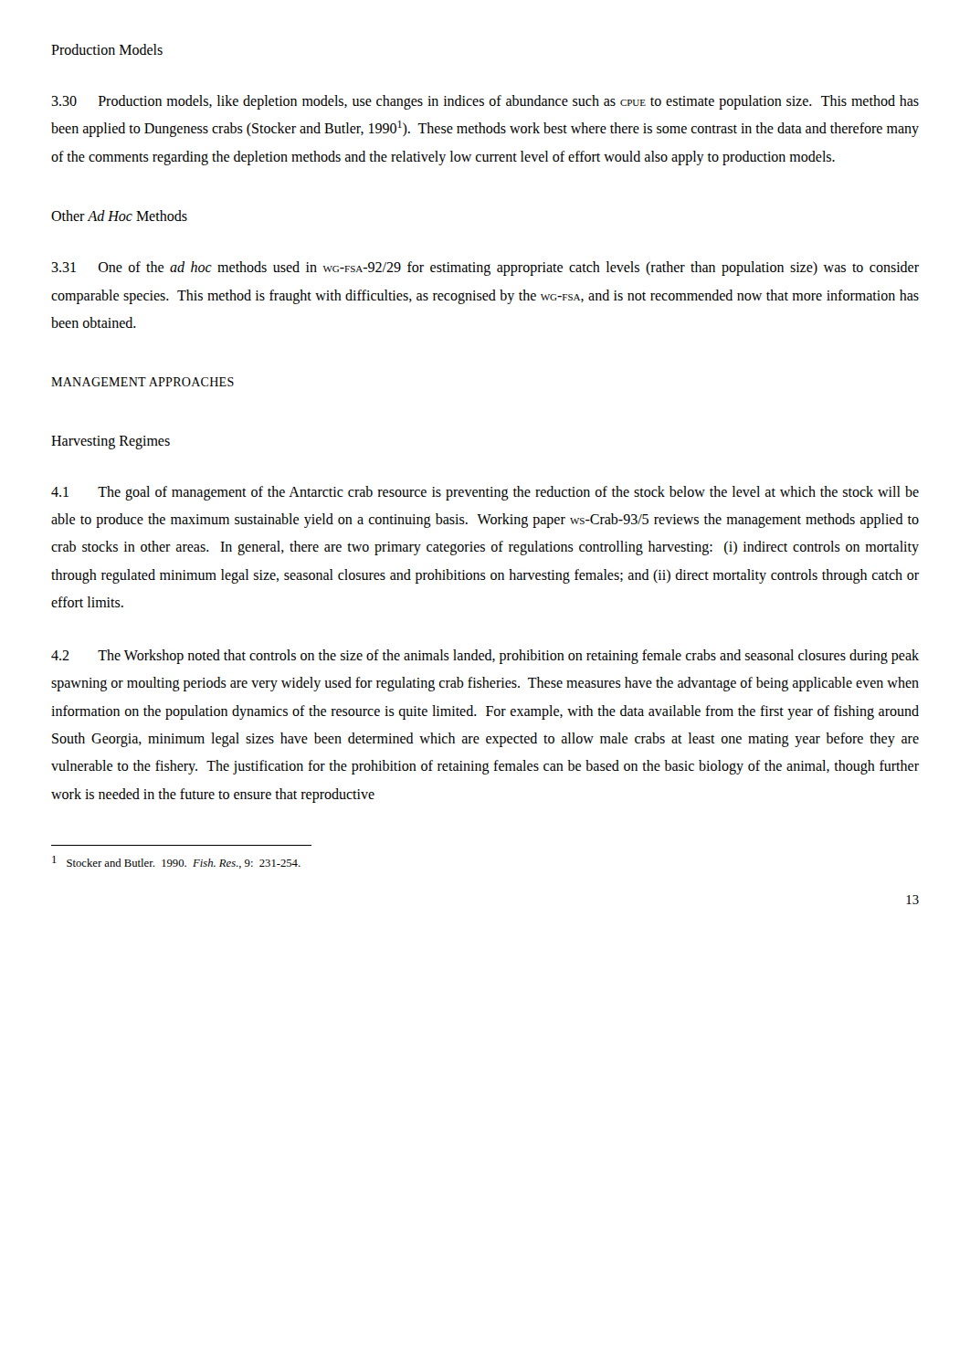Production Models
3.30 Production models, like depletion models, use changes in indices of abundance such as cpue to estimate population size. This method has been applied to Dungeness crabs (Stocker and Butler, 19901). These methods work best where there is some contrast in the data and therefore many of the comments regarding the depletion methods and the relatively low current level of effort would also apply to production models.
Other Ad Hoc Methods
3.31 One of the ad hoc methods used in wg-fsa-92/29 for estimating appropriate catch levels (rather than population size) was to consider comparable species. This method is fraught with difficulties, as recognised by the wg-fsa, and is not recommended now that more information has been obtained.
MANAGEMENT APPROACHES
Harvesting Regimes
4.1 The goal of management of the Antarctic crab resource is preventing the reduction of the stock below the level at which the stock will be able to produce the maximum sustainable yield on a continuing basis. Working paper ws-Crab-93/5 reviews the management methods applied to crab stocks in other areas. In general, there are two primary categories of regulations controlling harvesting: (i) indirect controls on mortality through regulated minimum legal size, seasonal closures and prohibitions on harvesting females; and (ii) direct mortality controls through catch or effort limits.
4.2 The Workshop noted that controls on the size of the animals landed, prohibition on retaining female crabs and seasonal closures during peak spawning or moulting periods are very widely used for regulating crab fisheries. These measures have the advantage of being applicable even when information on the population dynamics of the resource is quite limited. For example, with the data available from the first year of fishing around South Georgia, minimum legal sizes have been determined which are expected to allow male crabs at least one mating year before they are vulnerable to the fishery. The justification for the prohibition of retaining females can be based on the basic biology of the animal, though further work is needed in the future to ensure that reproductive
1Stocker and Butler. 1990. Fish. Res., 9: 231-254.
13